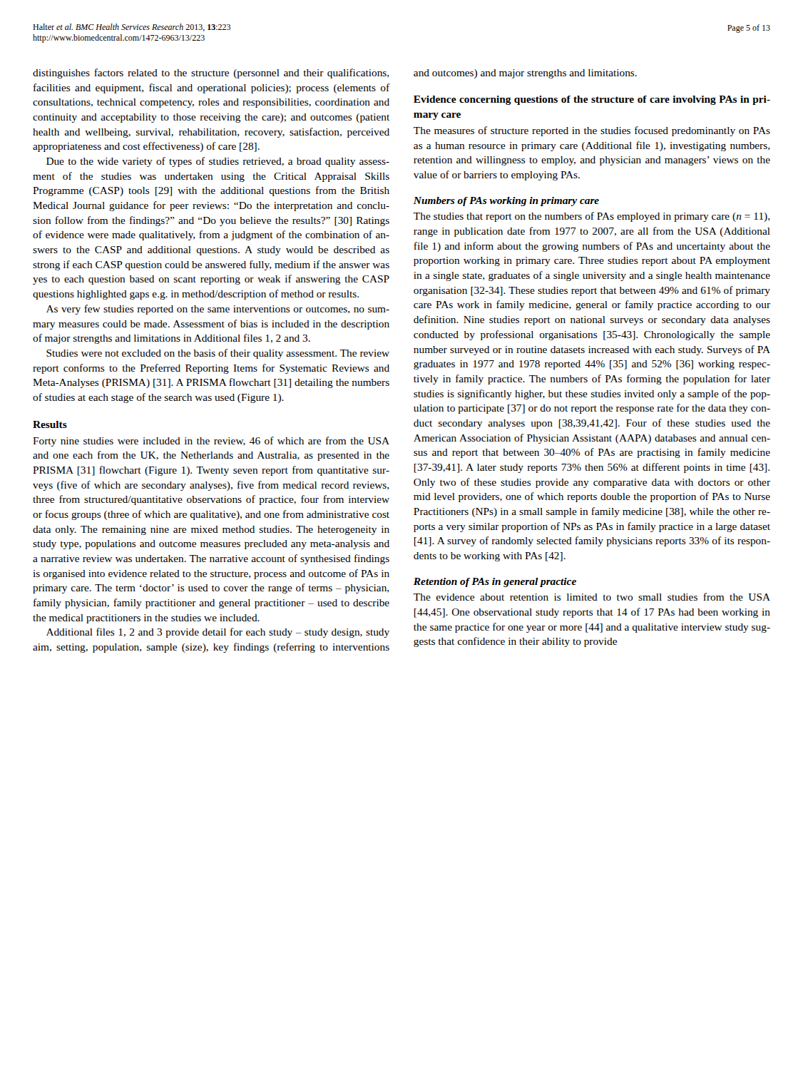Halter et al. BMC Health Services Research 2013, 13:223
http://www.biomedcentral.com/1472-6963/13/223
Page 5 of 13
distinguishes factors related to the structure (personnel and their qualifications, facilities and equipment, fiscal and operational policies); process (elements of consultations, technical competency, roles and responsibilities, coordination and continuity and acceptability to those receiving the care); and outcomes (patient health and wellbeing, survival, rehabilitation, recovery, satisfaction, perceived appropriateness and cost effectiveness) of care [28].
Due to the wide variety of types of studies retrieved, a broad quality assessment of the studies was undertaken using the Critical Appraisal Skills Programme (CASP) tools [29] with the additional questions from the British Medical Journal guidance for peer reviews: “Do the interpretation and conclusion follow from the findings?” and “Do you believe the results?” [30] Ratings of evidence were made qualitatively, from a judgment of the combination of answers to the CASP and additional questions. A study would be described as strong if each CASP question could be answered fully, medium if the answer was yes to each question based on scant reporting or weak if answering the CASP questions highlighted gaps e.g. in method/description of method or results.
As very few studies reported on the same interventions or outcomes, no summary measures could be made. Assessment of bias is included in the description of major strengths and limitations in Additional files 1, 2 and 3.
Studies were not excluded on the basis of their quality assessment. The review report conforms to the Preferred Reporting Items for Systematic Reviews and Meta-Analyses (PRISMA) [31]. A PRISMA flowchart [31] detailing the numbers of studies at each stage of the search was used (Figure 1).
Results
Forty nine studies were included in the review, 46 of which are from the USA and one each from the UK, the Netherlands and Australia, as presented in the PRISMA [31] flowchart (Figure 1). Twenty seven report from quantitative surveys (five of which are secondary analyses), five from medical record reviews, three from structured/quantitative observations of practice, four from interview or focus groups (three of which are qualitative), and one from administrative cost data only. The remaining nine are mixed method studies. The heterogeneity in study type, populations and outcome measures precluded any meta-analysis and a narrative review was undertaken. The narrative account of synthesised findings is organised into evidence related to the structure, process and outcome of PAs in primary care. The term ‘doctor’ is used to cover the range of terms – physician, family physician, family practitioner and general practitioner – used to describe the medical practitioners in the studies we included.
Additional files 1, 2 and 3 provide detail for each study – study design, study aim, setting, population, sample (size), key findings (referring to interventions and outcomes) and major strengths and limitations.
Evidence concerning questions of the structure of care involving PAs in primary care
The measures of structure reported in the studies focused predominantly on PAs as a human resource in primary care (Additional file 1), investigating numbers, retention and willingness to employ, and physician and managers’ views on the value of or barriers to employing PAs.
Numbers of PAs working in primary care
The studies that report on the numbers of PAs employed in primary care (n = 11), range in publication date from 1977 to 2007, are all from the USA (Additional file 1) and inform about the growing numbers of PAs and uncertainty about the proportion working in primary care. Three studies report about PA employment in a single state, graduates of a single university and a single health maintenance organisation [32-34]. These studies report that between 49% and 61% of primary care PAs work in family medicine, general or family practice according to our definition. Nine studies report on national surveys or secondary data analyses conducted by professional organisations [35-43]. Chronologically the sample number surveyed or in routine datasets increased with each study. Surveys of PA graduates in 1977 and 1978 reported 44% [35] and 52% [36] working respectively in family practice. The numbers of PAs forming the population for later studies is significantly higher, but these studies invited only a sample of the population to participate [37] or do not report the response rate for the data they conduct secondary analyses upon [38,39,41,42]. Four of these studies used the American Association of Physician Assistant (AAPA) databases and annual census and report that between 30–40% of PAs are practising in family medicine [37-39,41]. A later study reports 73% then 56% at different points in time [43]. Only two of these studies provide any comparative data with doctors or other mid level providers, one of which reports double the proportion of PAs to Nurse Practitioners (NPs) in a small sample in family medicine [38], while the other reports a very similar proportion of NPs as PAs in family practice in a large dataset [41]. A survey of randomly selected family physicians reports 33% of its respondents to be working with PAs [42].
Retention of PAs in general practice
The evidence about retention is limited to two small studies from the USA [44,45]. One observational study reports that 14 of 17 PAs had been working in the same practice for one year or more [44] and a qualitative interview study suggests that confidence in their ability to provide